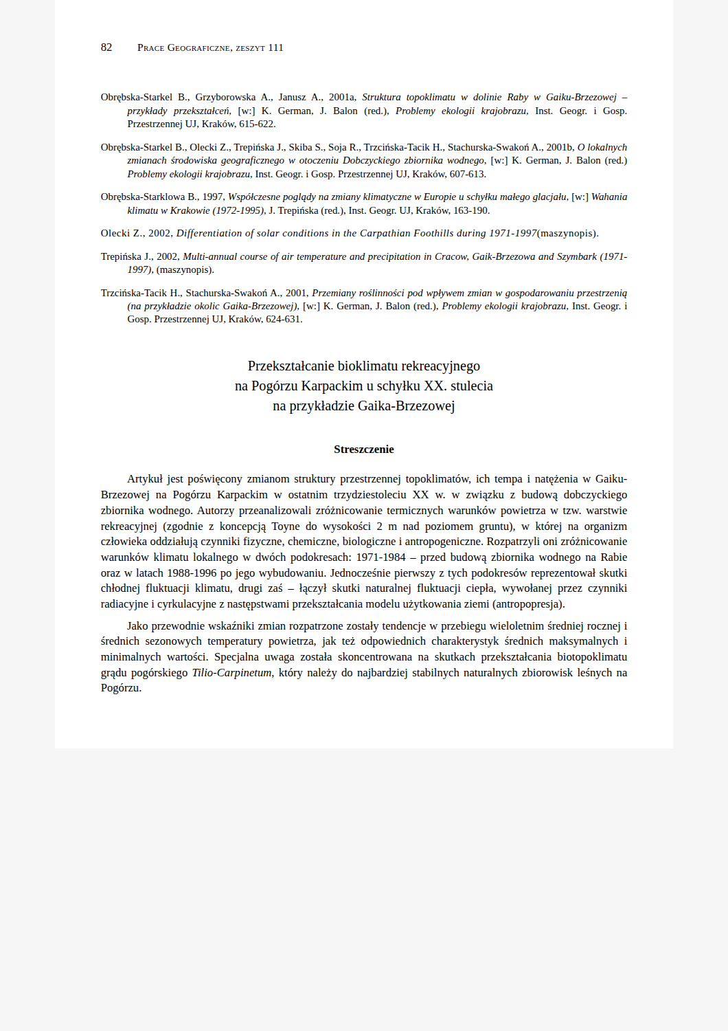82 Prace Geograficzne, zeszyt 111
Obrębska-Starkel B., Grzyborowska A., Janusz A., 2001a, Struktura topoklimatu w dolinie Raby w Gaiku-Brzezowej – przykłady przekształceń, [w:] K. German, J. Balon (red.), Problemy ekologii krajobrazu, Inst. Geogr. i Gosp. Przestrzennej UJ, Kraków, 615-622.
Obrębska-Starkel B., Olecki Z., Trepińska J., Skiba S., Soja R., Trzcińska-Tacik H., Stachurska-Swakoń A., 2001b, O lokalnych zmianach środowiska geograficznego w otoczeniu Dobczyckiego zbiornika wodnego, [w:] K. German, J. Balon (red.) Problemy ekologii krajobrazu, Inst. Geogr. i Gosp. Przestrzennej UJ, Kraków, 607-613.
Obrębska-Starklowa B., 1997, Współczesne poglądy na zmiany klimatyczne w Europie u schyłku małego glacjału, [w:] Wahania klimatu w Krakowie (1972-1995), J. Trepińska (red.), Inst. Geogr. UJ, Kraków, 163-190.
Olecki Z., 2002, Differentiation of solar conditions in the Carpathian Foothills during 1971-1997(maszynopis).
Trepińska J., 2002, Multi-annual course of air temperature and precipitation in Cracow, Gaik-Brzezowa and Szymbark (1971-1997), (maszynopis).
Trzcińska-Tacik H., Stachurska-Swakoń A., 2001, Przemiany roślinności pod wpływem zmian w gospodarowaniu przestrzenią (na przykładzie okolic Gaika-Brzezowej), [w:] K. German, J. Balon (red.), Problemy ekologii krajobrazu, Inst. Geogr. i Gosp. Przestrzennej UJ, Kraków, 624-631.
Przekształcanie bioklimatu rekreacyjnego
na Pogórzu Karpackim u schyłku XX. stulecia
na przykładzie Gaika-Brzezowej
Streszczenie
Artykuł jest poświęcony zmianom struktury przestrzennej topoklimatów, ich tempa i natężenia w Gaiku-Brzezowej na Pogórzu Karpackim w ostatnim trzydziestoleciu XX w. w związku z budową dobczyckiego zbiornika wodnego. Autorzy przeanalizowali zróżnicowanie termicznych warunków powietrza w tzw. warstwie rekreacyjnej (zgodnie z koncepcją Toyne do wysokości 2 m nad poziomem gruntu), w której na organizm człowieka oddziałują czynniki fizyczne, chemiczne, biologiczne i antropogeniczne. Rozpatrzyli oni zróżnicowanie warunków klimatu lokalnego w dwóch podokresach: 1971-1984 – przed budową zbiornika wodnego na Rabie oraz w latach 1988-1996 po jego wybudowaniu. Jednocześnie pierwszy z tych podokresów reprezentował skutki chłodnej fluktuacji klimatu, drugi zaś – łączył skutki naturalnej fluktuacji ciepła, wywołanej przez czynniki radiacyjne i cyrkulacyjne z następstwami przekształcania modelu użytkowania ziemi (antropopresja).
Jako przewodnie wskaźniki zmian rozpatrzone zostały tendencje w przebiegu wieloletnim średniej rocznej i średnich sezonowych temperatury powietrza, jak też odpowiednich charakterystyk średnich maksymalnych i minimalnych wartości. Specjalna uwaga została skoncentrowana na skutkach przekształcania biotopoklimatu grądu pogórskiego Tilio-Carpinetum, który należy do najbardziej stabilnych naturalnych zbiorowisk leśnych na Pogórzu.